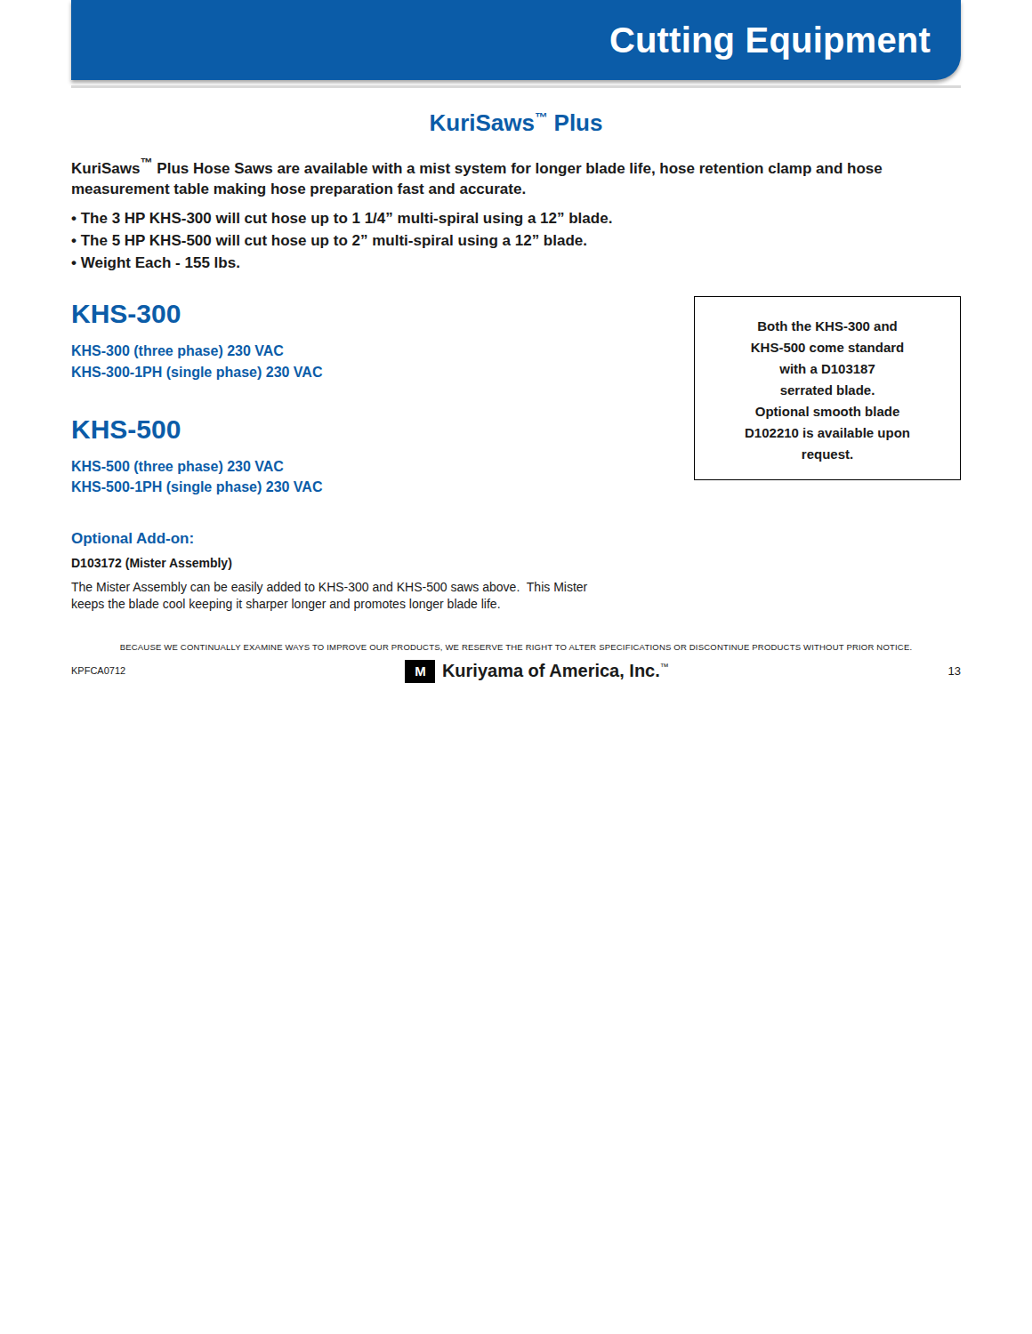Cutting Equipment
KuriSaws™ Plus
KuriSaws™ Plus Hose Saws are available with a mist system for longer blade life, hose retention clamp and hose measurement table making hose preparation fast and accurate.
The 3 HP KHS-300 will cut hose up to 1 1/4” multi-spiral using a 12” blade.
The 5 HP KHS-500 will cut hose up to 2” multi-spiral using a 12” blade.
Weight Each - 155 lbs.
KHS-300
KHS-300 (three phase) 230 VAC
KHS-300-1PH (single phase) 230 VAC
KHS-500
KHS-500 (three phase) 230 VAC
KHS-500-1PH (single phase) 230 VAC
Both the KHS-300 and
KHS-500 come standard
with a D103187
serrated blade.
Optional smooth blade
D102210 is available upon
request.
Optional Add-on:
D103172 (Mister Assembly)
The Mister Assembly can be easily added to KHS-300 and KHS-500 saws above. This Mister keeps the blade cool keeping it sharper longer and promotes longer blade life.
BECAUSE WE CONTINUALLY EXAMINE WAYS TO IMPROVE OUR PRODUCTS, WE RESERVE THE RIGHT TO ALTER SPECIFICATIONS OR DISCONTINUE PRODUCTS WITHOUT PRIOR NOTICE.
KPFCA0712
M Kuriyama of America, Inc.™
13